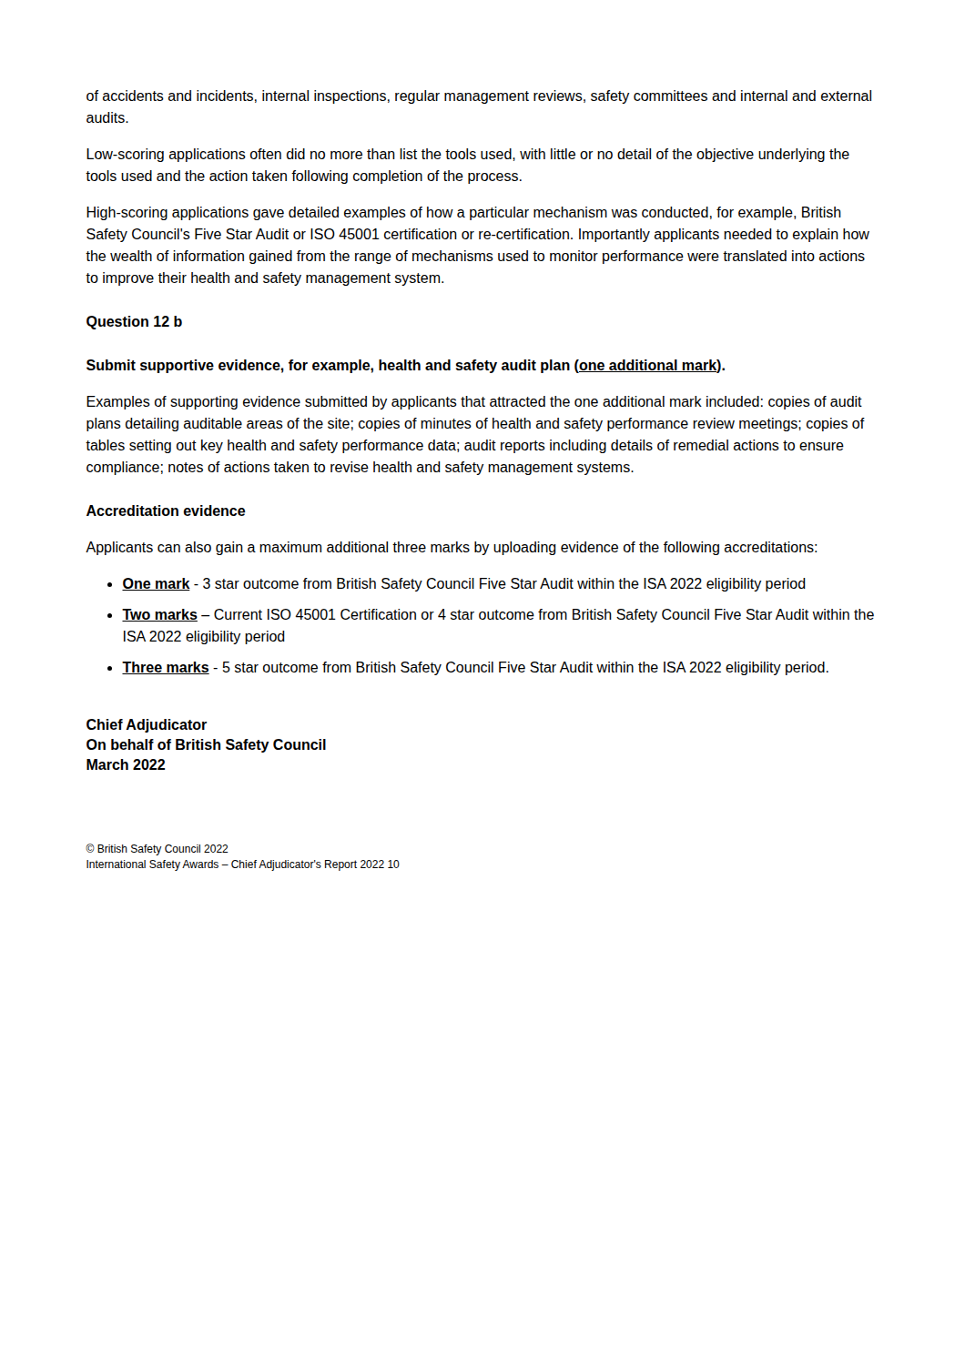of accidents and incidents, internal inspections, regular management reviews, safety committees and internal and external audits.
Low-scoring applications often did no more than list the tools used, with little or no detail of the objective underlying the tools used and the action taken following completion of the process.
High-scoring applications gave detailed examples of how a particular mechanism was conducted, for example, British Safety Council's Five Star Audit or ISO 45001 certification or re-certification. Importantly applicants needed to explain how the wealth of information gained from the range of mechanisms used to monitor performance were translated into actions to improve their health and safety management system.
Question 12 b
Submit supportive evidence, for example, health and safety audit plan (one additional mark).
Examples of supporting evidence submitted by applicants that attracted the one additional mark included: copies of audit plans detailing auditable areas of the site; copies of minutes of health and safety performance review meetings; copies of tables setting out key health and safety performance data; audit reports including details of remedial actions to ensure compliance; notes of actions taken to revise health and safety management systems.
Accreditation evidence
Applicants can also gain a maximum additional three marks by uploading evidence of the following accreditations:
One mark - 3 star outcome from British Safety Council Five Star Audit within the ISA 2022 eligibility period
Two marks – Current ISO 45001 Certification or 4 star outcome from British Safety Council Five Star Audit within the ISA 2022 eligibility period
Three marks - 5 star outcome from British Safety Council Five Star Audit within the ISA 2022 eligibility period.
Chief Adjudicator
On behalf of British Safety Council
March 2022
© British Safety Council 2022
International Safety Awards – Chief Adjudicator's Report 2022 10